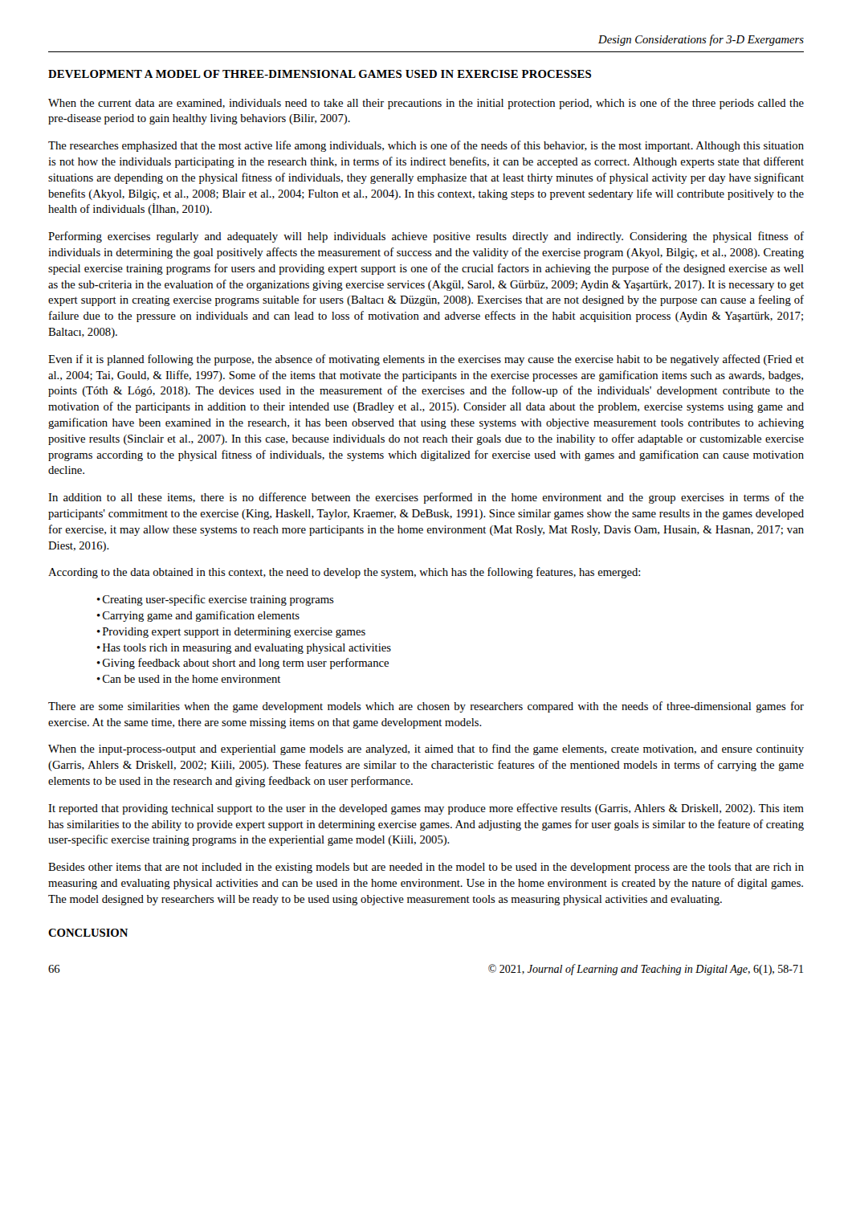Design Considerations for 3-D Exergamers
Development a Model of Three-Dimensional Games Used in Exercise Processes
When the current data are examined, individuals need to take all their precautions in the initial protection period, which is one of the three periods called the pre-disease period to gain healthy living behaviors (Bilir, 2007).
The researches emphasized that the most active life among individuals, which is one of the needs of this behavior, is the most important. Although this situation is not how the individuals participating in the research think, in terms of its indirect benefits, it can be accepted as correct. Although experts state that different situations are depending on the physical fitness of individuals, they generally emphasize that at least thirty minutes of physical activity per day have significant benefits (Akyol, Bilgiç, et al., 2008; Blair et al., 2004; Fulton et al., 2004). In this context, taking steps to prevent sedentary life will contribute positively to the health of individuals (İlhan, 2010).
Performing exercises regularly and adequately will help individuals achieve positive results directly and indirectly. Considering the physical fitness of individuals in determining the goal positively affects the measurement of success and the validity of the exercise program (Akyol, Bilgiç, et al., 2008). Creating special exercise training programs for users and providing expert support is one of the crucial factors in achieving the purpose of the designed exercise as well as the sub-criteria in the evaluation of the organizations giving exercise services (Akgül, Sarol, & Gürbüz, 2009; Aydin & Yaşartürk, 2017). It is necessary to get expert support in creating exercise programs suitable for users (Baltacı & Düzgün, 2008). Exercises that are not designed by the purpose can cause a feeling of failure due to the pressure on individuals and can lead to loss of motivation and adverse effects in the habit acquisition process (Aydin & Yaşartürk, 2017; Baltacı, 2008).
Even if it is planned following the purpose, the absence of motivating elements in the exercises may cause the exercise habit to be negatively affected (Fried et al., 2004; Tai, Gould, & Iliffe, 1997). Some of the items that motivate the participants in the exercise processes are gamification items such as awards, badges, points (Tóth & Lógó, 2018). The devices used in the measurement of the exercises and the follow-up of the individuals' development contribute to the motivation of the participants in addition to their intended use (Bradley et al., 2015). Consider all data about the problem, exercise systems using game and gamification have been examined in the research, it has been observed that using these systems with objective measurement tools contributes to achieving positive results (Sinclair et al., 2007). In this case, because individuals do not reach their goals due to the inability to offer adaptable or customizable exercise programs according to the physical fitness of individuals, the systems which digitalized for exercise used with games and gamification can cause motivation decline.
In addition to all these items, there is no difference between the exercises performed in the home environment and the group exercises in terms of the participants' commitment to the exercise (King, Haskell, Taylor, Kraemer, & DeBusk, 1991). Since similar games show the same results in the games developed for exercise, it may allow these systems to reach more participants in the home environment (Mat Rosly, Mat Rosly, Davis Oam, Husain, & Hasnan, 2017; van Diest, 2016).
According to the data obtained in this context, the need to develop the system, which has the following features, has emerged:
Creating user-specific exercise training programs
Carrying game and gamification elements
Providing expert support in determining exercise games
Has tools rich in measuring and evaluating physical activities
Giving feedback about short and long term user performance
Can be used in the home environment
There are some similarities when the game development models which are chosen by researchers compared with the needs of three-dimensional games for exercise. At the same time, there are some missing items on that game development models.
When the input-process-output and experiential game models are analyzed, it aimed that to find the game elements, create motivation, and ensure continuity (Garris, Ahlers & Driskell, 2002; Kiili, 2005). These features are similar to the characteristic features of the mentioned models in terms of carrying the game elements to be used in the research and giving feedback on user performance.
It reported that providing technical support to the user in the developed games may produce more effective results (Garris, Ahlers & Driskell, 2002). This item has similarities to the ability to provide expert support in determining exercise games. And adjusting the games for user goals is similar to the feature of creating user-specific exercise training programs in the experiential game model (Kiili, 2005).
Besides other items that are not included in the existing models but are needed in the model to be used in the development process are the tools that are rich in measuring and evaluating physical activities and can be used in the home environment. Use in the home environment is created by the nature of digital games. The model designed by researchers will be ready to be used using objective measurement tools as measuring physical activities and evaluating.
Conclusion
66
© 2021, Journal of Learning and Teaching in Digital Age, 6(1), 58-71